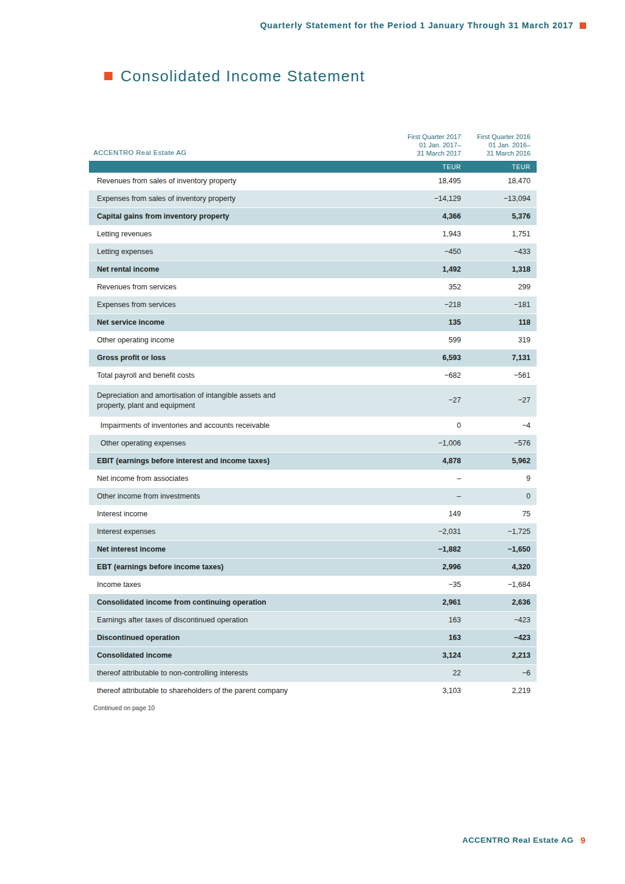Quarterly Statement for the Period 1 January Through 31 March 2017
Consolidated Income Statement
| ACCENTRO Real Estate AG | First Quarter 2017 01 Jan. 2017– 31 March 2017 | First Quarter 2016 01 Jan. 2016– 31 March 2016 |
| --- | --- | --- |
| | TEUR | TEUR |
| Revenues from sales of inventory property | 18,495 | 18,470 |
| Expenses from sales of inventory property | −14,129 | −13,094 |
| Capital gains from inventory property | 4,366 | 5,376 |
| Letting revenues | 1,943 | 1,751 |
| Letting expenses | −450 | −433 |
| Net rental income | 1,492 | 1,318 |
| Revenues from services | 352 | 299 |
| Expenses from services | −218 | −181 |
| Net service income | 135 | 118 |
| Other operating income | 599 | 319 |
| Gross profit or loss | 6,593 | 7,131 |
| Total payroll and benefit costs | −682 | −561 |
| Depreciation and amortisation of intangible assets and property, plant and equipment | −27 | −27 |
| Impairments of inventories and accounts receivable | 0 | −4 |
| Other operating expenses | −1,006 | −576 |
| EBIT (earnings before interest and income taxes) | 4,878 | 5,962 |
| Net income from associates | – | 9 |
| Other income from investments | – | 0 |
| Interest income | 149 | 75 |
| Interest expenses | −2,031 | −1,725 |
| Net interest income | −1,882 | −1,650 |
| EBT (earnings before income taxes) | 2,996 | 4,320 |
| Income taxes | −35 | −1,684 |
| Consolidated income from continuing operation | 2,961 | 2,636 |
| Earnings after taxes of discontinued operation | 163 | −423 |
| Discontinued operation | 163 | −423 |
| Consolidated income | 3,124 | 2,213 |
| thereof attributable to non-controlling interests | 22 | −6 |
| thereof attributable to shareholders of the parent company | 3,103 | 2,219 |
Continued on page 10
ACCENTRO Real Estate AG 9